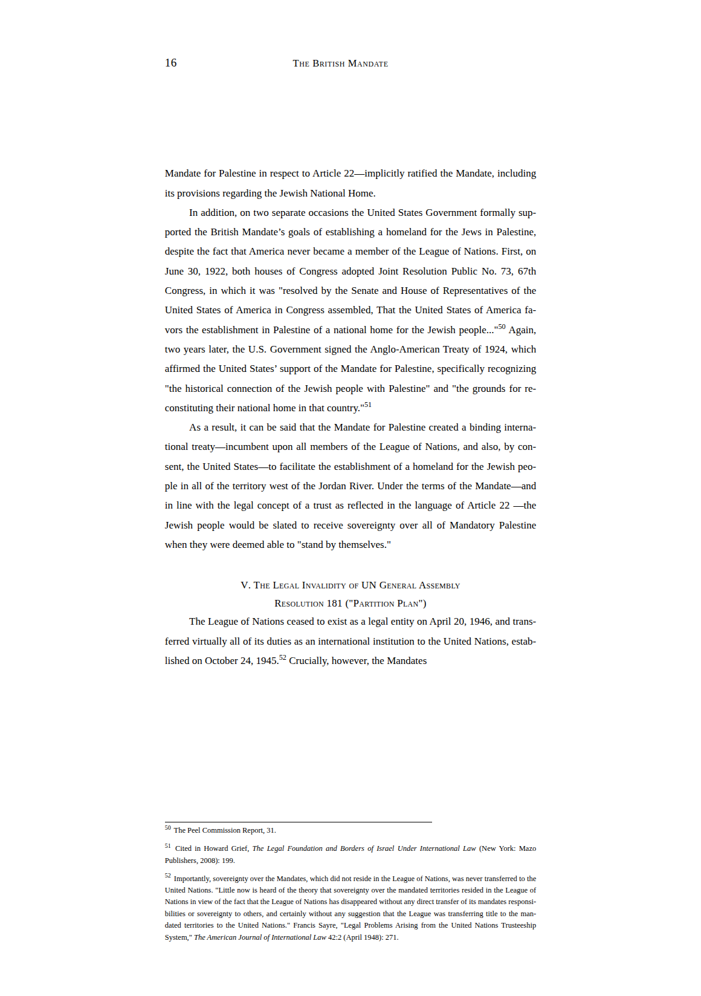16
The British Mandate
Mandate for Palestine in respect to Article 22—implicitly ratified the Mandate, including its provisions regarding the Jewish National Home.
In addition, on two separate occasions the United States Government formally supported the British Mandate’s goals of establishing a homeland for the Jews in Palestine, despite the fact that America never became a member of the League of Nations. First, on June 30, 1922, both houses of Congress adopted Joint Resolution Public No. 73, 67th Congress, in which it was "resolved by the Senate and House of Representatives of the United States of America in Congress assembled, That the United States of America favors the establishment in Palestine of a national home for the Jewish people..."50 Again, two years later, the U.S. Government signed the Anglo-American Treaty of 1924, which affirmed the United States’ support of the Mandate for Palestine, specifically recognizing "the historical connection of the Jewish people with Palestine" and "the grounds for reconstituting their national home in that country."51
As a result, it can be said that the Mandate for Palestine created a binding international treaty—incumbent upon all members of the League of Nations, and also, by consent, the United States—to facilitate the establishment of a homeland for the Jewish people in all of the territory west of the Jordan River. Under the terms of the Mandate—and in line with the legal concept of a trust as reflected in the language of Article 22 —the Jewish people would be slated to receive sovereignty over all of Mandatory Palestine when they were deemed able to "stand by themselves."
V. The Legal Invalidity of UN General Assembly
Resolution 181 ("Partition Plan")
The League of Nations ceased to exist as a legal entity on April 20, 1946, and transferred virtually all of its duties as an international institution to the United Nations, established on October 24, 1945.52 Crucially, however, the Mandates
50 The Peel Commission Report, 31.
51 Cited in Howard Grief, The Legal Foundation and Borders of Israel Under International Law (New York: Mazo Publishers, 2008): 199.
52 Importantly, sovereignty over the Mandates, which did not reside in the League of Nations, was never transferred to the United Nations. "Little now is heard of the theory that sovereignty over the mandated territories resided in the League of Nations in view of the fact that the League of Nations has disappeared without any direct transfer of its mandates responsibilities or sovereignty to others, and certainly without any suggestion that the League was transferring title to the mandated territories to the United Nations." Francis Sayre, "Legal Problems Arising from the United Nations Trusteeship System," The American Journal of International Law 42:2 (April 1948): 271.